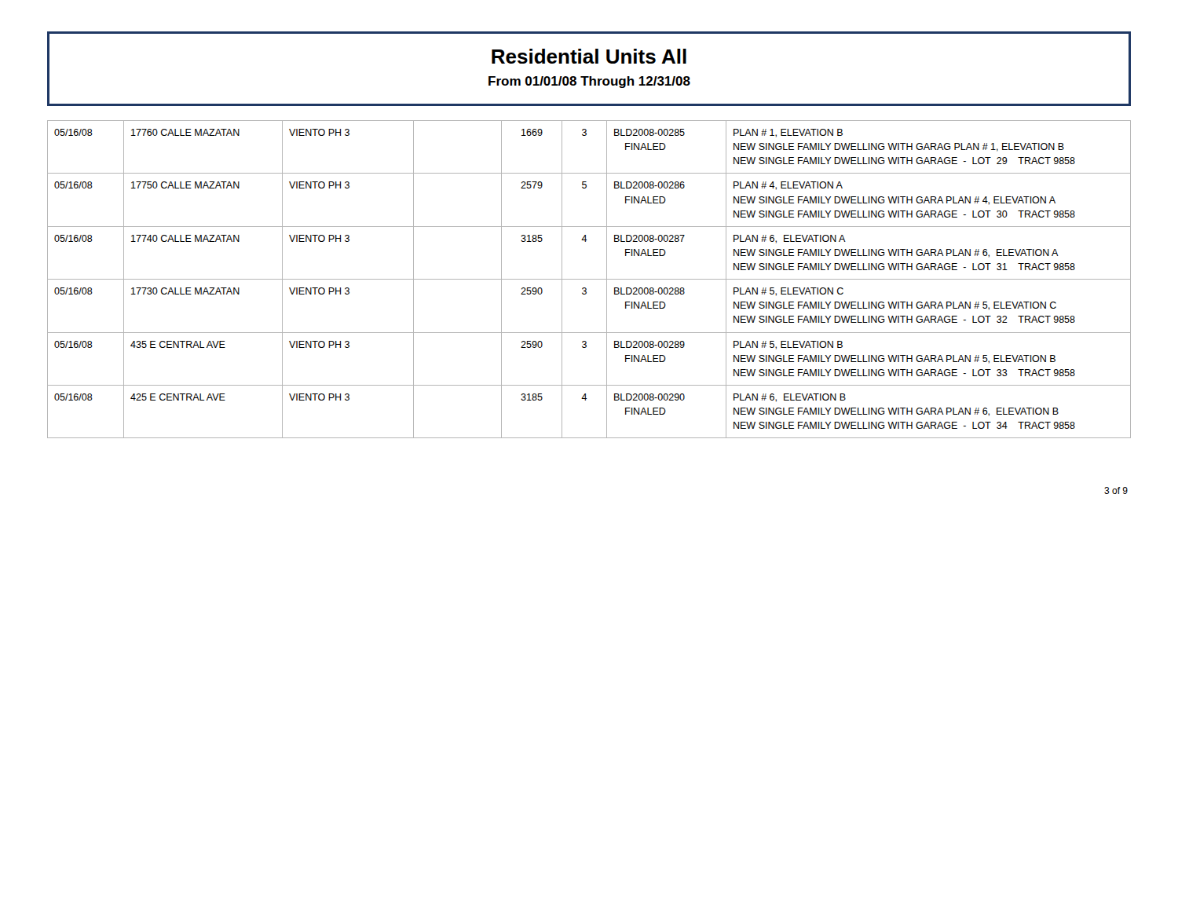Residential Units All
From 01/01/08 Through 12/31/08
| 05/16/08 | 17760 CALLE MAZATAN | VIENTO PH 3 | | 1669 | 3 | BLD2008-00285 FINALED | PLAN # 1, ELEVATION B NEW SINGLE FAMILY DWELLING WITH GARAG PLAN # 1, ELEVATION B NEW SINGLE FAMILY DWELLING WITH GARAGE - LOT 29 TRACT 9858 |
| 05/16/08 | 17750 CALLE MAZATAN | VIENTO PH 3 | | 2579 | 5 | BLD2008-00286 FINALED | PLAN # 4, ELEVATION A NEW SINGLE FAMILY DWELLING WITH GARA PLAN # 4, ELEVATION A NEW SINGLE FAMILY DWELLING WITH GARAGE - LOT 30 TRACT 9858 |
| 05/16/08 | 17740 CALLE MAZATAN | VIENTO PH 3 | | 3185 | 4 | BLD2008-00287 FINALED | PLAN # 6, ELEVATION A NEW SINGLE FAMILY DWELLING WITH GARA PLAN # 6, ELEVATION A NEW SINGLE FAMILY DWELLING WITH GARAGE - LOT 31 TRACT 9858 |
| 05/16/08 | 17730 CALLE MAZATAN | VIENTO PH 3 | | 2590 | 3 | BLD2008-00288 FINALED | PLAN # 5, ELEVATION C NEW SINGLE FAMILY DWELLING WITH GARA PLAN # 5, ELEVATION C NEW SINGLE FAMILY DWELLING WITH GARAGE - LOT 32 TRACT 9858 |
| 05/16/08 | 435 E CENTRAL AVE | VIENTO PH 3 | | 2590 | 3 | BLD2008-00289 FINALED | PLAN # 5, ELEVATION B NEW SINGLE FAMILY DWELLING WITH GARA PLAN # 5, ELEVATION B NEW SINGLE FAMILY DWELLING WITH GARAGE - LOT 33 TRACT 9858 |
| 05/16/08 | 425 E CENTRAL AVE | VIENTO PH 3 | | 3185 | 4 | BLD2008-00290 FINALED | PLAN # 6, ELEVATION B NEW SINGLE FAMILY DWELLING WITH GARA PLAN # 6, ELEVATION B NEW SINGLE FAMILY DWELLING WITH GARAGE - LOT 34 TRACT 9858 |
3 of 9